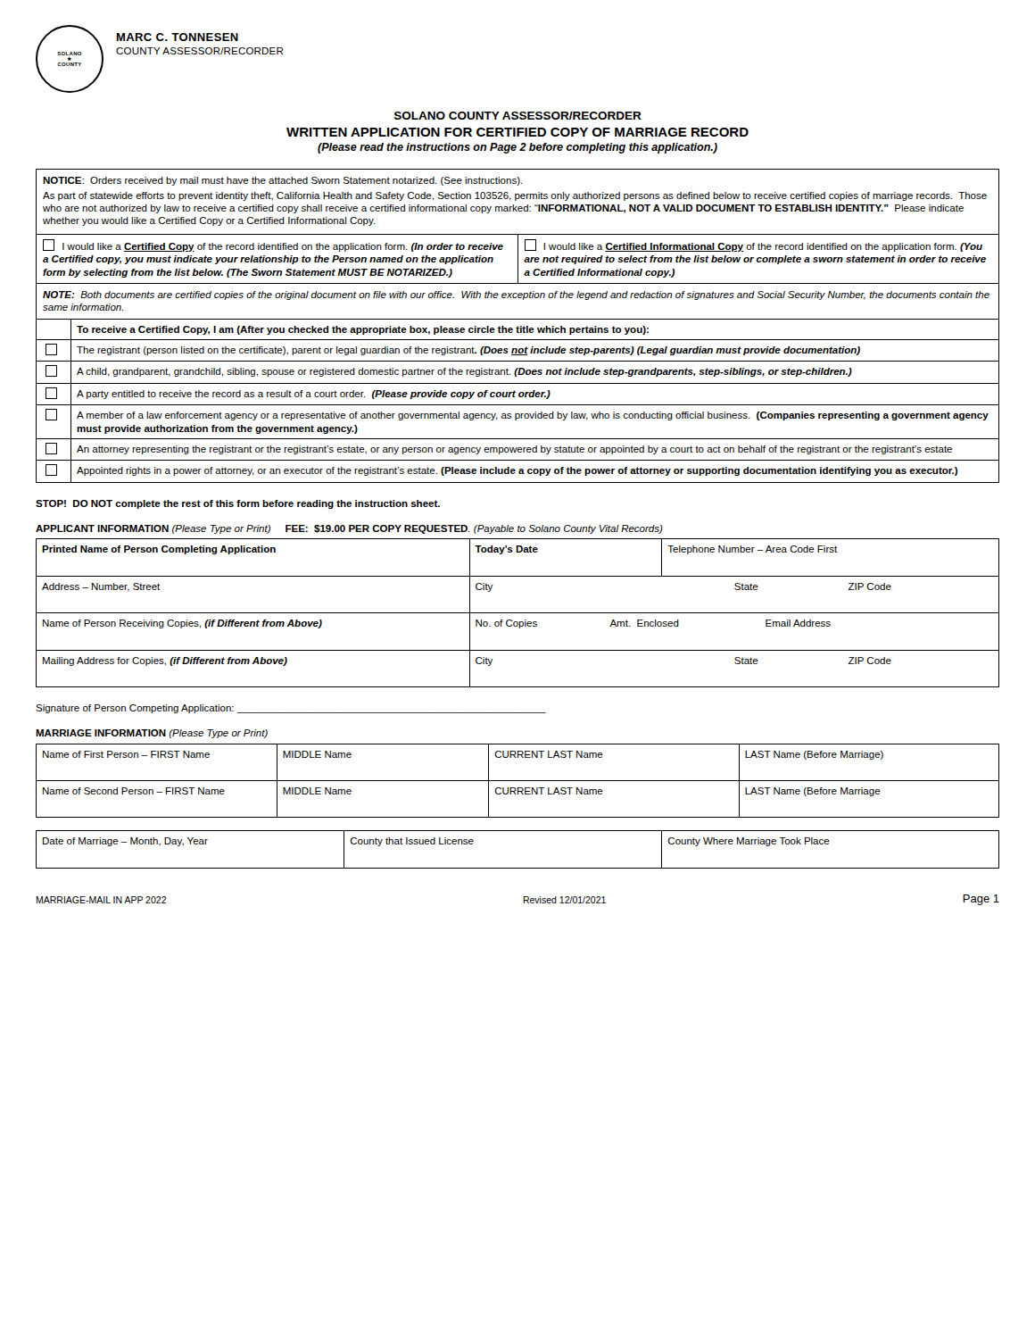SOLANO ★ COUNTY
MARC C. TONNESEN
COUNTY ASSESSOR/RECORDER
SOLANO COUNTY ASSESSOR/RECORDER
WRITTEN APPLICATION FOR CERTIFIED COPY OF MARRIAGE RECORD
(Please read the instructions on Page 2 before completing this application.)
NOTICE: Orders received by mail must have the attached Sworn Statement notarized. (See instructions).
As part of statewide efforts to prevent identity theft, California Health and Safety Code, Section 103526, permits only authorized persons as defined below to receive certified copies of marriage records. Those who are not authorized by law to receive a certified copy shall receive a certified informational copy marked: “INFORMATIONAL, NOT A VALID DOCUMENT TO ESTABLISH IDENTITY.” Please indicate whether you would like a Certified Copy or a Certified Informational Copy.
| I would like a Certified Copy of the record identified on the application form. (In order to receive a Certified copy, you must indicate your relationship to the Person named on the application form by selecting from the list below. (The Sworn Statement MUST BE NOTARIZED.) | I would like a Certified Informational Copy of the record identified on the application form. (You are not required to select from the list below or complete a sworn statement in order to receive a Certified Informational copy.) |
| NOTE: Both documents are certified copies of the original document on file with our office. With the exception of the legend and redaction of signatures and Social Security Number, the documents contain the same information. |
| | To receive a Certified Copy, I am (After you checked the appropriate box, please circle the title which pertains to you): |
| | The registrant (person listed on the certificate), parent or legal guardian of the registrant . (Does not include step-parents) (Legal guardian must provide documentation) |
| | A child, grandparent, grandchild, sibling, spouse or registered domestic partner of the registrant. (Does not include step-grandparents, step-siblings, or step-children.) |
| | A party entitled to receive the record as a result of a court order. (Please provide copy of court order.) |
| | A member of a law enforcement agency or a representative of another governmental agency, as provided by law, who is conducting official business. (Companies representing a government agency must provide authorization from the government agency.) |
| | An attorney representing the registrant or the registrant’s estate, or any person or agency empowered by statute or appointed by a court to act on behalf of the registrant or the registrant’s estate |
| | Appointed rights in a power of attorney, or an executor of the registrant’s estate. (Please include a copy of the power of attorney or supporting documentation identifying you as executor.) |
STOP! DO NOT complete the rest of this form before reading the instruction sheet.
APPLICANT INFORMATION (Please Type or Print) FEE: $19.00 PER COPY REQUESTED. (Payable to Solano County Vital Records)
| Printed Name of Person Completing Application | Today’s Date | Telephone Number – Area Code First |
| Address – Number, Street | / City / State / ZIP Code / |
| Name of Person Receiving Copies, (if Different from Above) | / No. of Copies / Amt. Enclosed / Email Address / |
| Mailing Address for Copies, (if Different from Above) | / City / State / ZIP Code / |
Signature of Person Competing Application: ______________________________________________________
MARRIAGE INFORMATION (Please Type or Print)
| Name of First Person – FIRST Name | MIDDLE Name | CURRENT LAST Name | LAST Name (Before Marriage) |
| Name of Second Person – FIRST Name | MIDDLE Name | CURRENT LAST Name | LAST Name (Before Marriage |
| Date of Marriage – Month, Day, Year | County that Issued License | County Where Marriage Took Place |
MARRIAGE-MAIL IN APP 2022
Revised 12/01/2021
Page 1